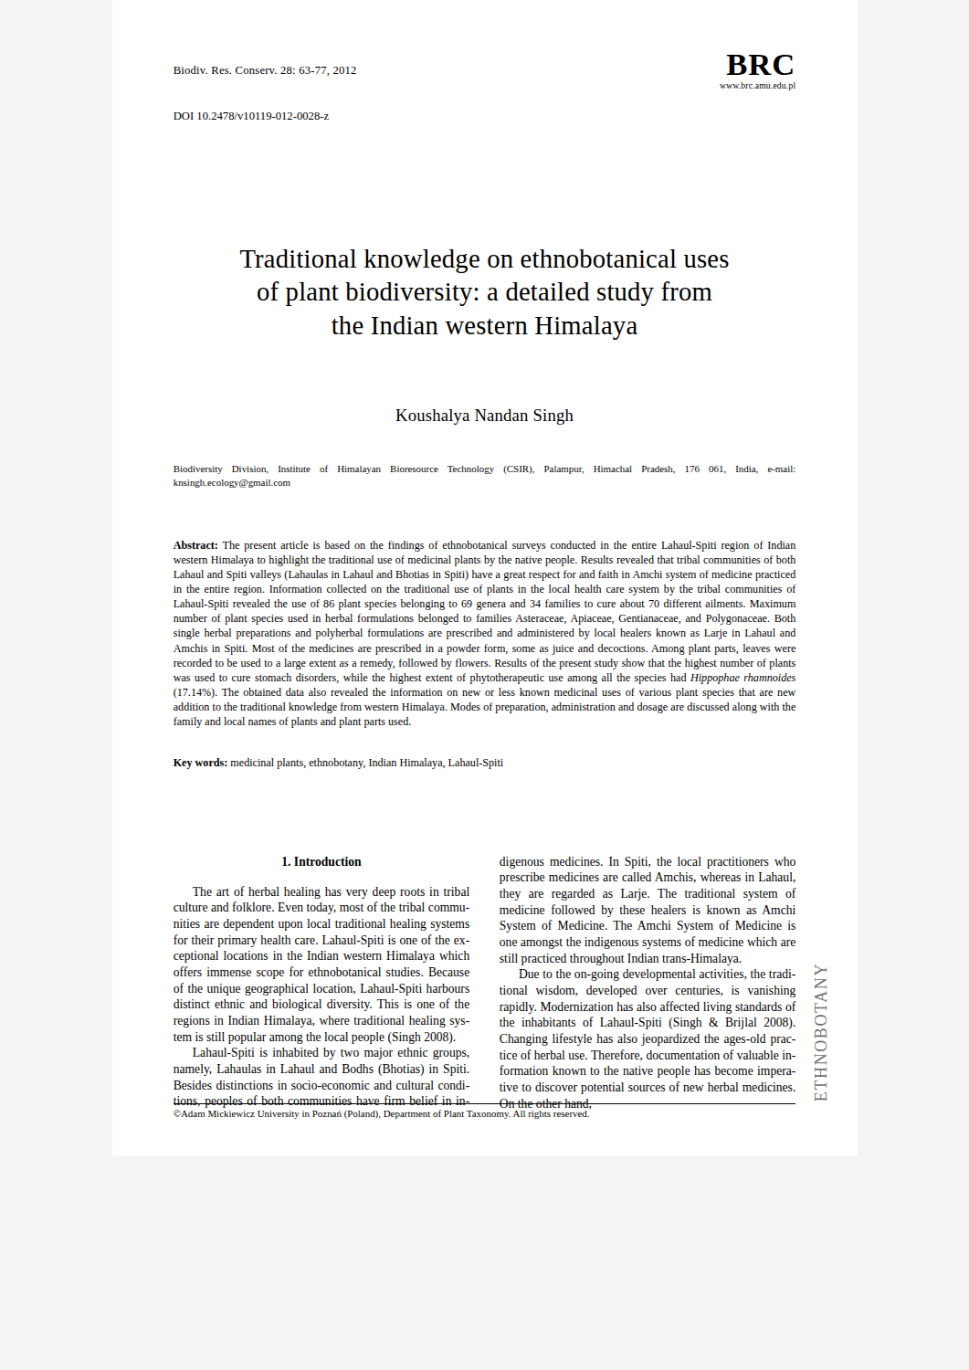Biodiv. Res. Conserv. 28: 63-77, 2012
BRC www.brc.amu.edu.pl
DOI 10.2478/v10119-012-0028-z
Traditional knowledge on ethnobotanical uses
of plant biodiversity: a detailed study from
the Indian western Himalaya
Koushalya Nandan Singh
Biodiversity Division, Institute of Himalayan Bioresource Technology (CSIR), Palampur, Himachal Pradesh, 176 061, India, e-mail: knsingh.ecology@gmail.com
Abstract: The present article is based on the findings of ethnobotanical surveys conducted in the entire Lahaul-Spiti region of Indian western Himalaya to highlight the traditional use of medicinal plants by the native people. Results revealed that tribal communities of both Lahaul and Spiti valleys (Lahaulas in Lahaul and Bhotias in Spiti) have a great respect for and faith in Amchi system of medicine practiced in the entire region. Information collected on the traditional use of plants in the local health care system by the tribal communities of Lahaul-Spiti revealed the use of 86 plant species belonging to 69 genera and 34 families to cure about 70 different ailments. Maximum number of plant species used in herbal formulations belonged to families Asteraceae, Apiaceae, Gentianaceae, and Polygonaceae. Both single herbal preparations and polyherbal formulations are prescribed and administered by local healers known as Larje in Lahaul and Amchis in Spiti. Most of the medicines are prescribed in a powder form, some as juice and decoctions. Among plant parts, leaves were recorded to be used to a large extent as a remedy, followed by flowers. Results of the present study show that the highest number of plants was used to cure stomach disorders, while the highest extent of phytotherapeutic use among all the species had Hippophae rhamnoides (17.14%). The obtained data also revealed the information on new or less known medicinal uses of various plant species that are new addition to the traditional knowledge from western Himalaya. Modes of preparation, administration and dosage are discussed along with the family and local names of plants and plant parts used.
Key words: medicinal plants, ethnobotany, Indian Himalaya, Lahaul-Spiti
1. Introduction
The art of herbal healing has very deep roots in tribal culture and folklore. Even today, most of the tribal communities are dependent upon local traditional healing systems for their primary health care. Lahaul-Spiti is one of the exceptional locations in the Indian western Himalaya which offers immense scope for ethnobotanical studies. Because of the unique geographical location, Lahaul-Spiti harbours distinct ethnic and biological diversity. This is one of the regions in Indian Himalaya, where traditional healing system is still popular among the local people (Singh 2008).
Lahaul-Spiti is inhabited by two major ethnic groups, namely, Lahaulas in Lahaul and Bodhs (Bhotias) in Spiti. Besides distinctions in socio-economic and cultural conditions, peoples of both communities have firm belief in indigenous medicines. In Spiti, the local practitioners who prescribe medicines are called Amchis, whereas in Lahaul, they are regarded as Larje. The traditional system of medicine followed by these healers is known as Amchi System of Medicine. The Amchi System of Medicine is one amongst the indigenous systems of medicine which are still practiced throughout Indian trans-Himalaya.
Due to the on-going developmental activities, the traditional wisdom, developed over centuries, is vanishing rapidly. Modernization has also affected living standards of the inhabitants of Lahaul-Spiti (Singh & Brijlal 2008). Changing lifestyle has also jeopardized the ages-old practice of herbal use. Therefore, documentation of valuable information known to the native people has become imperative to discover potential sources of new herbal medicines. On the other hand,
ETHNOBOTANY
©Adam Mickiewicz University in Poznań (Poland), Department of Plant Taxonomy. All rights reserved.